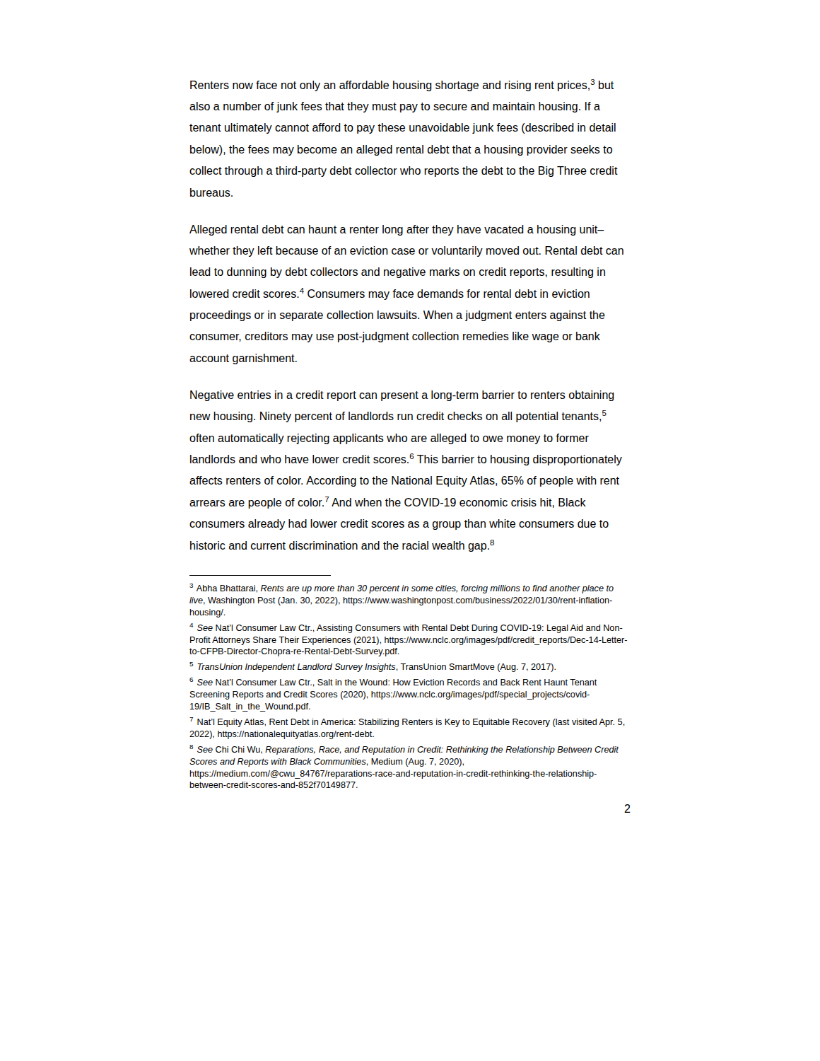Renters now face not only an affordable housing shortage and rising rent prices,3 but also a number of junk fees that they must pay to secure and maintain housing. If a tenant ultimately cannot afford to pay these unavoidable junk fees (described in detail below), the fees may become an alleged rental debt that a housing provider seeks to collect through a third-party debt collector who reports the debt to the Big Three credit bureaus.
Alleged rental debt can haunt a renter long after they have vacated a housing unit–whether they left because of an eviction case or voluntarily moved out. Rental debt can lead to dunning by debt collectors and negative marks on credit reports, resulting in lowered credit scores.4 Consumers may face demands for rental debt in eviction proceedings or in separate collection lawsuits. When a judgment enters against the consumer, creditors may use post-judgment collection remedies like wage or bank account garnishment.
Negative entries in a credit report can present a long-term barrier to renters obtaining new housing. Ninety percent of landlords run credit checks on all potential tenants,5 often automatically rejecting applicants who are alleged to owe money to former landlords and who have lower credit scores.6 This barrier to housing disproportionately affects renters of color. According to the National Equity Atlas, 65% of people with rent arrears are people of color.7 And when the COVID-19 economic crisis hit, Black consumers already had lower credit scores as a group than white consumers due to historic and current discrimination and the racial wealth gap.8
3 Abha Bhattarai, Rents are up more than 30 percent in some cities, forcing millions to find another place to live, Washington Post (Jan. 30, 2022), https://www.washingtonpost.com/business/2022/01/30/rent-inflation-housing/.
4 See Nat’l Consumer Law Ctr., Assisting Consumers with Rental Debt During COVID-19: Legal Aid and Non-Profit Attorneys Share Their Experiences (2021), https://www.nclc.org/images/pdf/credit_reports/Dec-14-Letter-to-CFPB-Director-Chopra-re-Rental-Debt-Survey.pdf.
5 TransUnion Independent Landlord Survey Insights, TransUnion SmartMove (Aug. 7, 2017).
6 See Nat’l Consumer Law Ctr., Salt in the Wound: How Eviction Records and Back Rent Haunt Tenant Screening Reports and Credit Scores (2020), https://www.nclc.org/images/pdf/special_projects/covid-19/IB_Salt_in_the_Wound.pdf.
7 Nat’l Equity Atlas, Rent Debt in America: Stabilizing Renters is Key to Equitable Recovery (last visited Apr. 5, 2022), https://nationalequityatlas.org/rent-debt.
8 See Chi Chi Wu, Reparations, Race, and Reputation in Credit: Rethinking the Relationship Between Credit Scores and Reports with Black Communities, Medium (Aug. 7, 2020), https://medium.com/@cwu_84767/reparations-race-and-reputation-in-credit-rethinking-the-relationship-between-credit-scores-and-852f70149877.
2